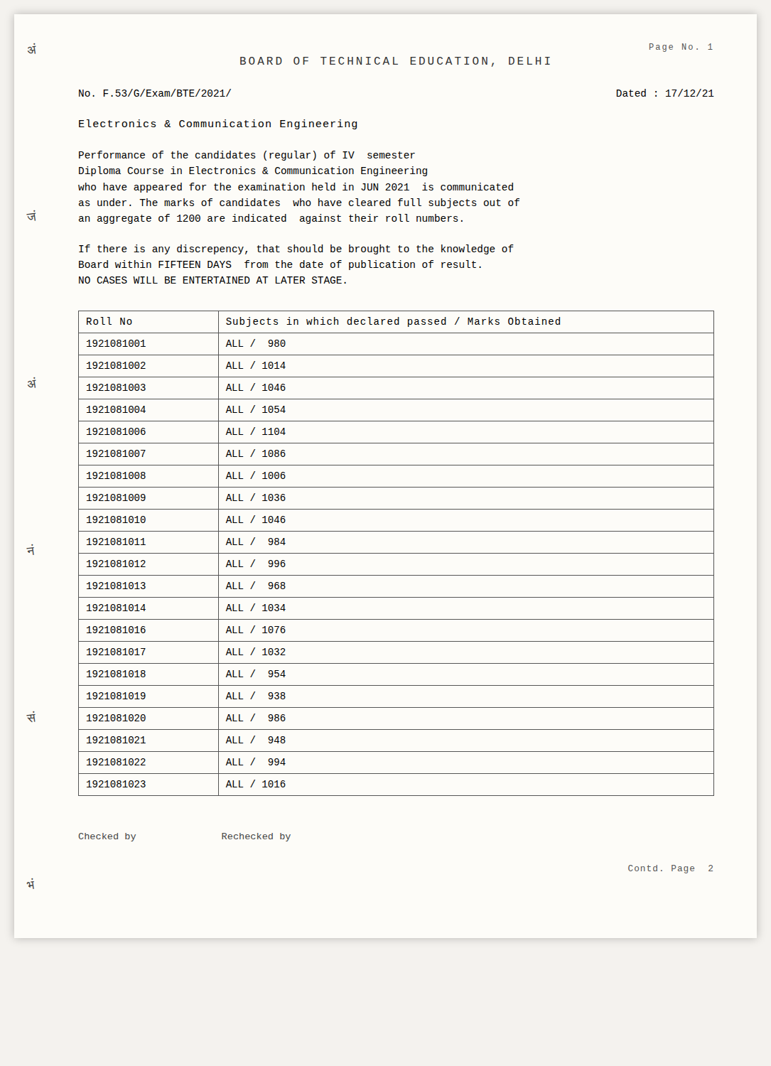अं जं अं नं सं भं
Page No. 1
BOARD OF TECHNICAL EDUCATION, DELHI
No. F.53/G/Exam/BTE/2021/
Dated : 17/12/21
Electronics & Communication Engineering
Performance of the candidates (regular) of IV semester
Diploma Course in Electronics & Communication Engineering
who have appeared for the examination held in JUN 2021 is communicated
as under. The marks of candidates who have cleared full subjects out of
an aggregate of 1200 are indicated against their roll numbers.
If there is any discrepency, that should be brought to the knowledge of
Board within FIFTEEN DAYS from the date of publication of result.
No cases will be entertained at later stage.
| Roll No | Subjects in which declared passed / Marks Obtained |
| --- | --- |
| 1921081001 | ALL / 980 |
| 1921081002 | ALL / 1014 |
| 1921081003 | ALL / 1046 |
| 1921081004 | ALL / 1054 |
| 1921081006 | ALL / 1104 |
| 1921081007 | ALL / 1086 |
| 1921081008 | ALL / 1006 |
| 1921081009 | ALL / 1036 |
| 1921081010 | ALL / 1046 |
| 1921081011 | ALL / 984 |
| 1921081012 | ALL / 996 |
| 1921081013 | ALL / 968 |
| 1921081014 | ALL / 1034 |
| 1921081016 | ALL / 1076 |
| 1921081017 | ALL / 1032 |
| 1921081018 | ALL / 954 |
| 1921081019 | ALL / 938 |
| 1921081020 | ALL / 986 |
| 1921081021 | ALL / 948 |
| 1921081022 | ALL / 994 |
| 1921081023 | ALL / 1016 |
Checked by
Rechecked by
Contd. Page 2